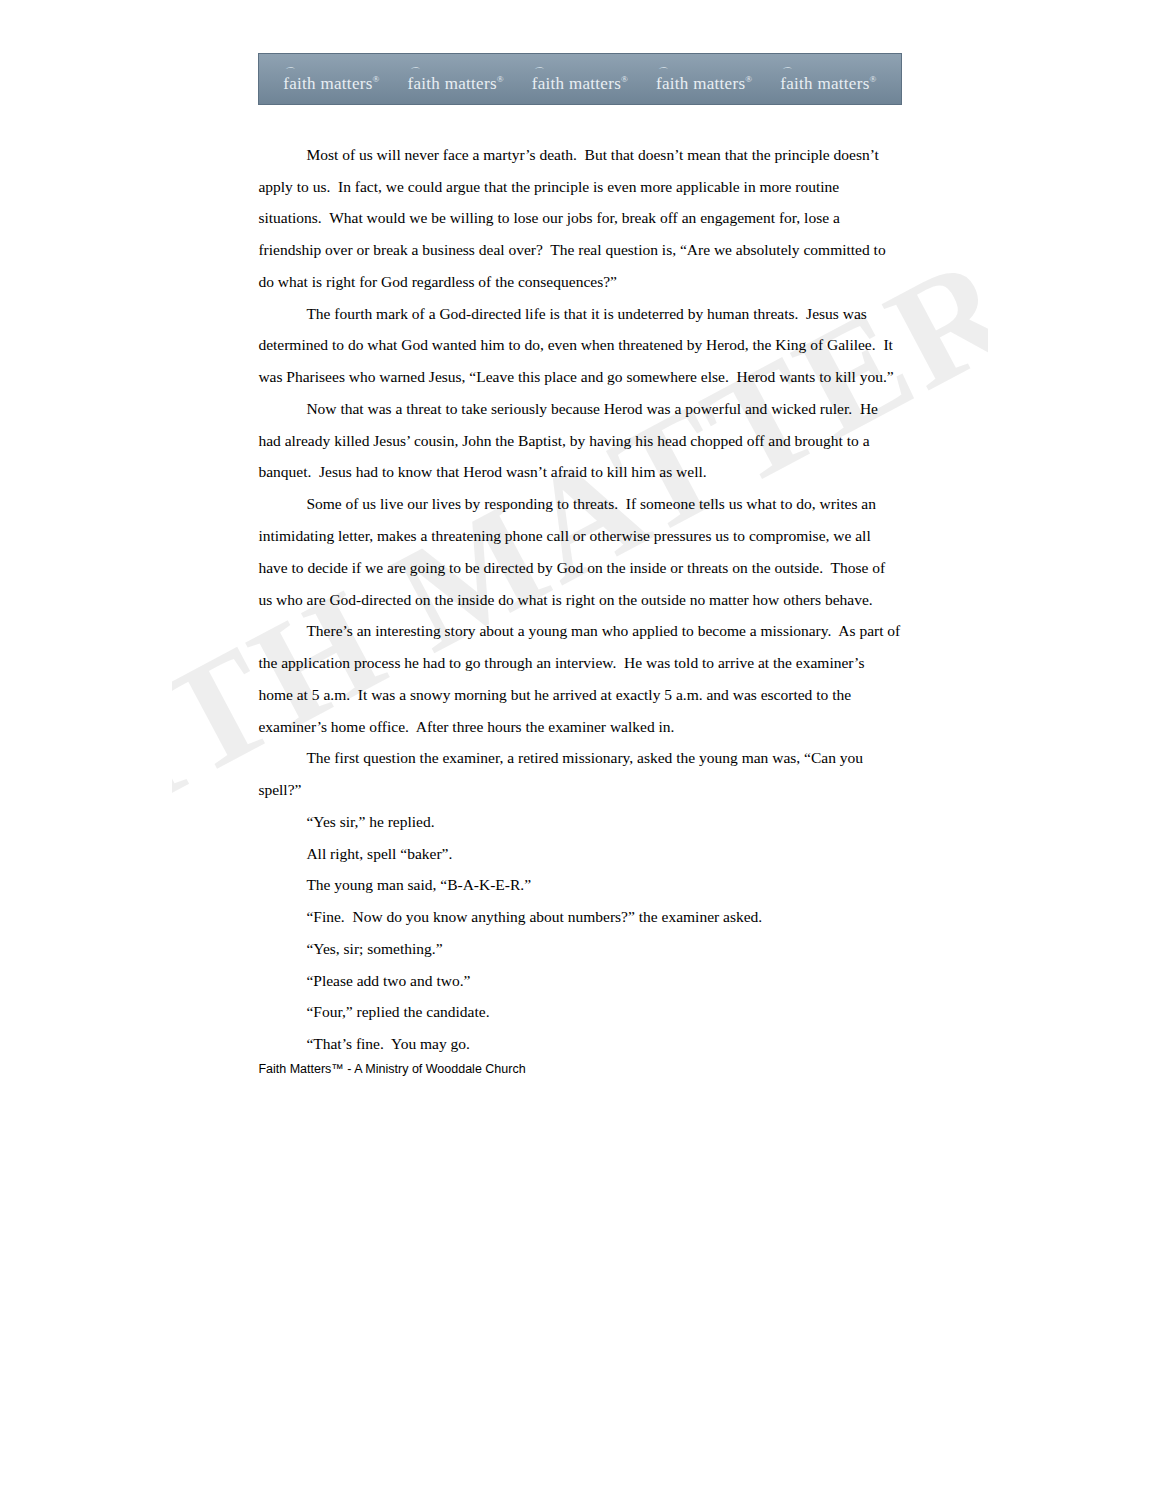⌒faith matters®
⌒faith matters®
⌒faith matters®
⌒faith matters®
⌒faith matters®
FAITH MATTERS℠
Most of us will never face a martyr’s death. But that doesn’t mean that the principle doesn’t apply to us. In fact, we could argue that the principle is even more applicable in more routine situations. What would we be willing to lose our jobs for, break off an engagement for, lose a friendship over or break a business deal over? The real question is, “Are we absolutely committed to do what is right for God regardless of the consequences?”
The fourth mark of a God-directed life is that it is undeterred by human threats. Jesus was determined to do what God wanted him to do, even when threatened by Herod, the King of Galilee. It was Pharisees who warned Jesus, “Leave this place and go somewhere else. Herod wants to kill you.”
Now that was a threat to take seriously because Herod was a powerful and wicked ruler. He had already killed Jesus’ cousin, John the Baptist, by having his head chopped off and brought to a banquet. Jesus had to know that Herod wasn’t afraid to kill him as well.
Some of us live our lives by responding to threats. If someone tells us what to do, writes an intimidating letter, makes a threatening phone call or otherwise pressures us to compromise, we all have to decide if we are going to be directed by God on the inside or threats on the outside. Those of us who are God-directed on the inside do what is right on the outside no matter how others behave.
There’s an interesting story about a young man who applied to become a missionary. As part of the application process he had to go through an interview. He was told to arrive at the examiner’s home at 5 a.m. It was a snowy morning but he arrived at exactly 5 a.m. and was escorted to the examiner’s home office. After three hours the examiner walked in.
The first question the examiner, a retired missionary, asked the young man was, “Can you spell?”
“Yes sir,” he replied.
All right, spell “baker”.
The young man said, “B-A-K-E-R.”
“Fine. Now do you know anything about numbers?” the examiner asked.
“Yes, sir; something.”
“Please add two and two.”
“Four,” replied the candidate.
“That’s fine. You may go.
Faith Matters™ - A Ministry of Wooddale Church